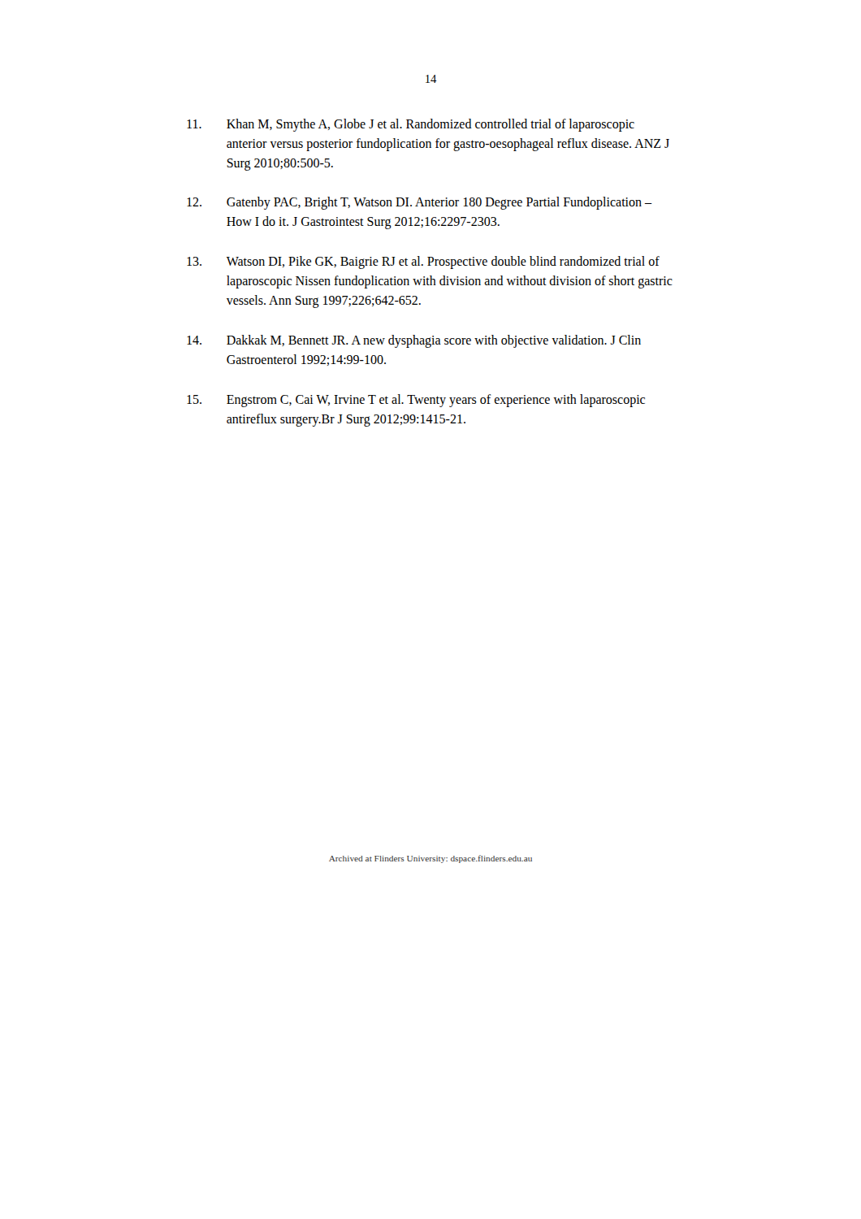14
11. Khan M, Smythe A, Globe J et al. Randomized controlled trial of laparoscopic anterior versus posterior fundoplication for gastro-oesophageal reflux disease. ANZ J Surg 2010;80:500-5.
12. Gatenby PAC, Bright T, Watson DI. Anterior 180 Degree Partial Fundoplication – How I do it. J Gastrointest Surg 2012;16:2297-2303.
13. Watson DI, Pike GK, Baigrie RJ et al. Prospective double blind randomized trial of laparoscopic Nissen fundoplication with division and without division of short gastric vessels. Ann Surg 1997;226;642-652.
14. Dakkak M, Bennett JR. A new dysphagia score with objective validation. J Clin Gastroenterol 1992;14:99-100.
15. Engstrom C, Cai W, Irvine T et al. Twenty years of experience with laparoscopic antireflux surgery.Br J Surg 2012;99:1415-21.
Archived at Flinders University: dspace.flinders.edu.au